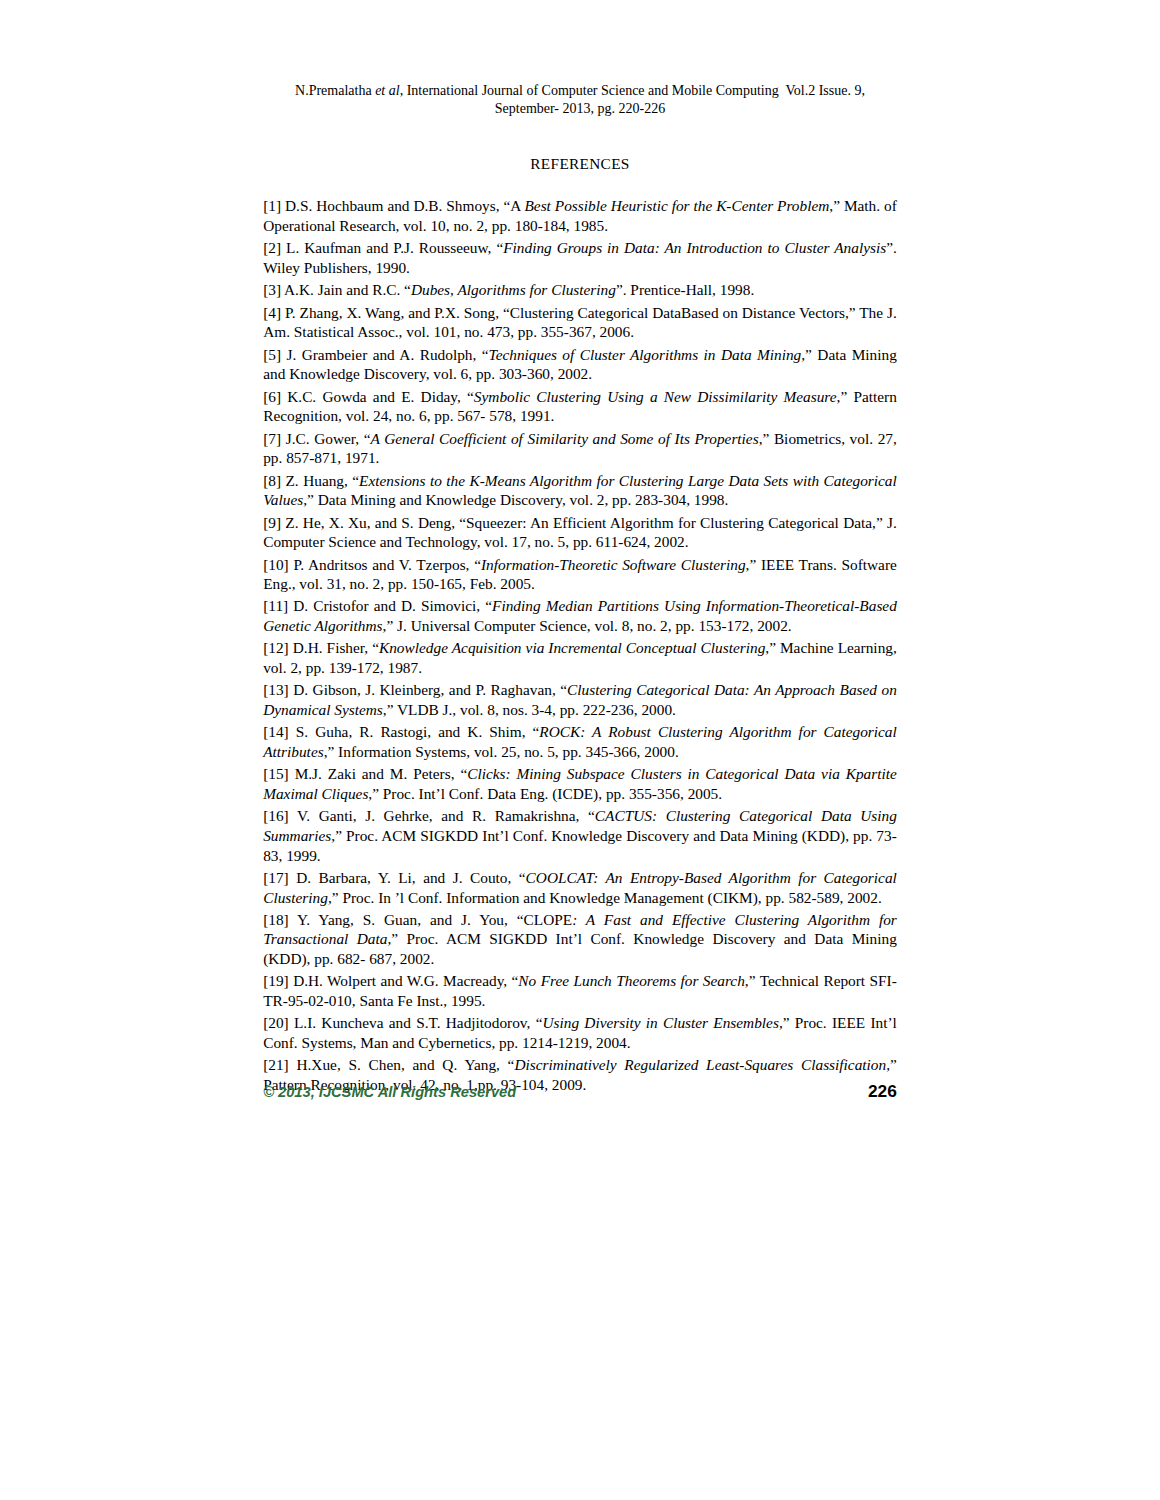N.Premalatha et al, International Journal of Computer Science and Mobile Computing Vol.2 Issue. 9, September- 2013, pg. 220-226
REFERENCES
[1] D.S. Hochbaum and D.B. Shmoys, “A Best Possible Heuristic for the K-Center Problem,” Math. of Operational Research, vol. 10, no. 2, pp. 180-184, 1985.
[2] L. Kaufman and P.J. Rousseeuw, “Finding Groups in Data: An Introduction to Cluster Analysis”. Wiley Publishers, 1990.
[3] A.K. Jain and R.C. “Dubes, Algorithms for Clustering”. Prentice-Hall, 1998.
[4] P. Zhang, X. Wang, and P.X. Song, “Clustering Categorical DataBased on Distance Vectors,” The J. Am. Statistical Assoc., vol. 101, no. 473, pp. 355-367, 2006.
[5] J. Grambeier and A. Rudolph, “Techniques of Cluster Algorithms in Data Mining,” Data Mining and Knowledge Discovery, vol. 6, pp. 303-360, 2002.
[6] K.C. Gowda and E. Diday, “Symbolic Clustering Using a New Dissimilarity Measure,” Pattern Recognition, vol. 24, no. 6, pp. 567- 578, 1991.
[7] J.C. Gower, “A General Coefficient of Similarity and Some of Its Properties,” Biometrics, vol. 27, pp. 857-871, 1971.
[8] Z. Huang, “Extensions to the K-Means Algorithm for Clustering Large Data Sets with Categorical Values,” Data Mining and Knowledge Discovery, vol. 2, pp. 283-304, 1998.
[9] Z. He, X. Xu, and S. Deng, “Squeezer: An Efficient Algorithm for Clustering Categorical Data,” J. Computer Science and Technology, vol. 17, no. 5, pp. 611-624, 2002.
[10] P. Andritsos and V. Tzerpos, “Information-Theoretic Software Clustering,” IEEE Trans. Software Eng., vol. 31, no. 2, pp. 150-165, Feb. 2005.
[11] D. Cristofor and D. Simovici, “Finding Median Partitions Using Information-Theoretical-Based Genetic Algorithms,” J. Universal Computer Science, vol. 8, no. 2, pp. 153-172, 2002.
[12] D.H. Fisher, “Knowledge Acquisition via Incremental Conceptual Clustering,” Machine Learning, vol. 2, pp. 139-172, 1987.
[13] D. Gibson, J. Kleinberg, and P. Raghavan, “Clustering Categorical Data: An Approach Based on Dynamical Systems,” VLDB J., vol. 8, nos. 3-4, pp. 222-236, 2000.
[14] S. Guha, R. Rastogi, and K. Shim, “ROCK: A Robust Clustering Algorithm for Categorical Attributes,” Information Systems, vol. 25, no. 5, pp. 345-366, 2000.
[15] M.J. Zaki and M. Peters, “Clicks: Mining Subspace Clusters in Categorical Data via Kpartite Maximal Cliques,” Proc. Int’l Conf. Data Eng. (ICDE), pp. 355-356, 2005.
[16] V. Ganti, J. Gehrke, and R. Ramakrishna, “CACTUS: Clustering Categorical Data Using Summaries,” Proc. ACM SIGKDD Int’l Conf. Knowledge Discovery and Data Mining (KDD), pp. 73-83, 1999.
[17] D. Barbara, Y. Li, and J. Couto, “COOLCAT: An Entropy-Based Algorithm for Categorical Clustering,” Proc. In ’l Conf. Information and Knowledge Management (CIKM), pp. 582-589, 2002.
[18] Y. Yang, S. Guan, and J. You, “CLOPE: A Fast and Effective Clustering Algorithm for Transactional Data,” Proc. ACM SIGKDD Int’l Conf. Knowledge Discovery and Data Mining (KDD), pp. 682- 687, 2002.
[19] D.H. Wolpert and W.G. Macready, “No Free Lunch Theorems for Search,” Technical Report SFI-TR-95-02-010, Santa Fe Inst., 1995.
[20] L.I. Kuncheva and S.T. Hadjitodorov, “Using Diversity in Cluster Ensembles,” Proc. IEEE Int’l Conf. Systems, Man and Cybernetics, pp. 1214-1219, 2004.
[21] H.Xue, S. Chen, and Q. Yang, “Discriminatively Regularized Least-Squares Classification,” Pattern Recognition, vol. 42, no. 1,pp. 93-104, 2009.
© 2013, IJCSMC All Rights Reserved 226